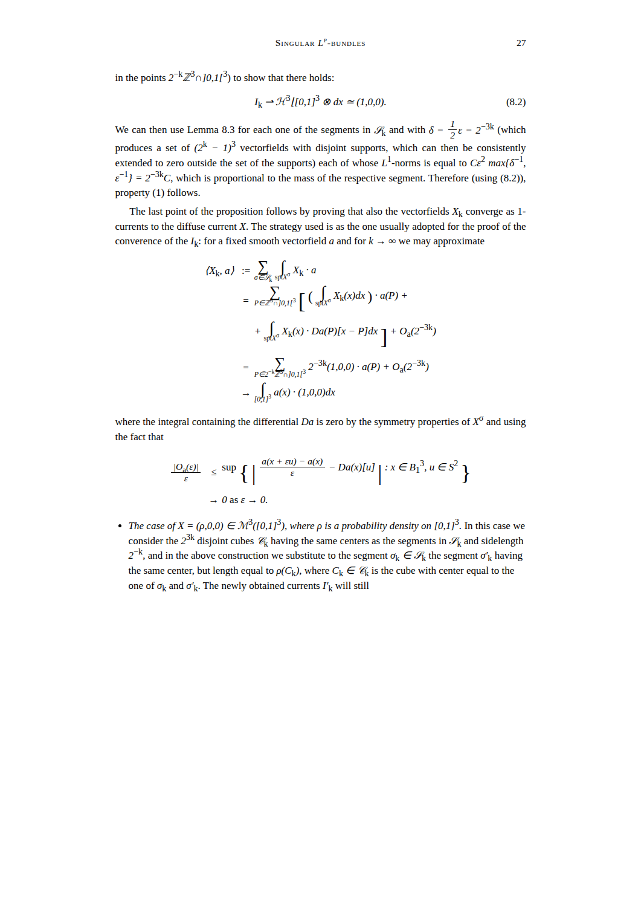Singular Lp-bundles 27
in the points 2−kℤ3∩]0,1[3) to show that there holds:
Ik ⇀ ℋ3⌊[0,1]3 ⊗ dx ≃ (1,0,0). (8.2)
We can then use Lemma 8.3 for each one of the segments in 𝒮k and with δ = 12ε = 2−3k (which produces a set of (2k − 1)3 vectorfields with disjoint supports, which can then be consistently extended to zero outside the set of the supports) each of whose L1-norms is equal to Cε2 max{δ−1, ε−1} = 2−3kC, which is proportional to the mass of the respective segment. Therefore (using (8.2)), property (1) follows.
The last point of the proposition follows by proving that also the vectorfields Xk converge as 1-currents to the diffuse current X. The strategy used is as the one usually adopted for the proof of the converence of the Ik: for a fixed smooth vectorfield a and for k → ∞ we may approximate
⟨Xk, a⟩
:=
∑σ∈𝒮k ∫spt Xσ Xk · a
=
∑P∈ℤ3∩]0,1[3 [ ( ∫spt Xσ Xk(x)dx ) · a(P) +
+ ∫spt Xσ Xk(x) · Da(P)[x − P]dx ] + Oa(2−3k)
=
∑P∈2−kℤ3∩]0,1[3 2−3k(1,0,0) · a(P) + Oa(2−3k)
→
∫[0,1]3 a(x) · (1,0,0)dx
where the integral containing the differential Da is zero by the symmetry properties of Xσ and using the fact that
|Oa(ε)|ε
≤
sup { | a(x + εu) − a(x) ε − Da(x)[u] | : x ∈ B13, u ∈ S2 }
→
0 as ε → 0.
The case of X = (ρ,0,0) ∈ ℳ3([0,1]3), where ρ is a probability density on [0,1]3. In this case we consider the 23k disjoint cubes 𝒞k having the same centers as the segments in 𝒮k and sidelength 2−k, and in the above construction we substitute to the segment σk ∈ 𝒮k the segment σ′k having the same center, but length equal to ρ(Ck), where Ck ∈ 𝒞k is the cube with center equal to the one of σk and σ′k. The newly obtained currents I′k will still